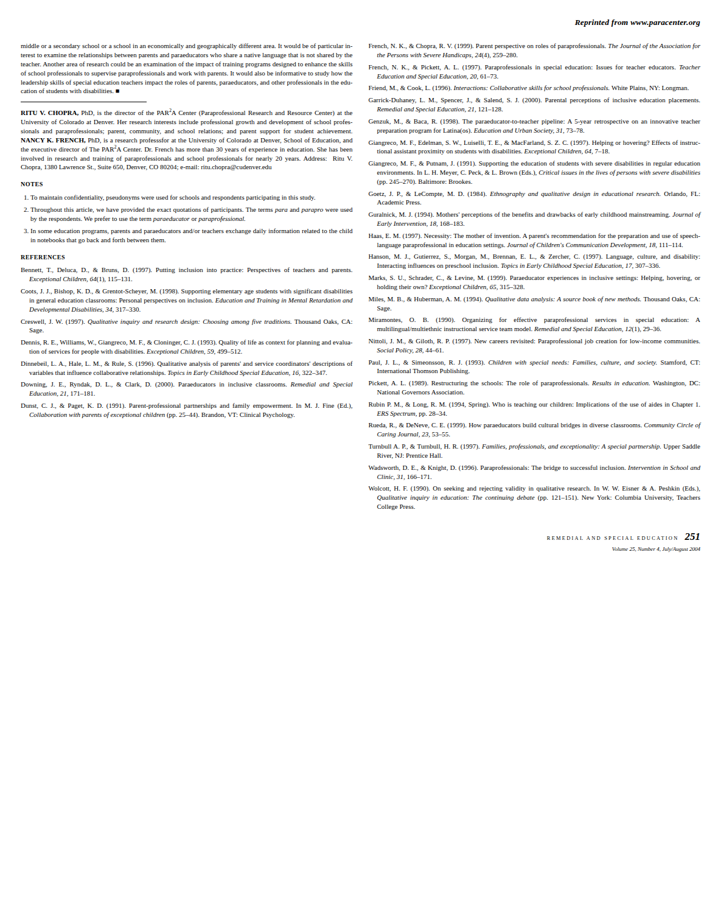Reprinted from www.paracenter.org
middle or a secondary school or a school in an economically and geographically different area. It would be of particular interest to examine the relationships between parents and paraeducators who share a native language that is not shared by the teacher. Another area of research could be an examination of the impact of training programs designed to enhance the skills of school professionals to supervise paraprofessionals and work with parents. It would also be informative to study how the leadership skills of special education teachers impact the roles of parents, paraeducators, and other professionals in the education of students with disabilities. ■
RITU V. CHOPRA, PhD, is the director of the PAR2A Center (Paraprofessional Research and Resource Center) at the University of Colorado at Denver. Her research interests include professional growth and development of school professionals and paraprofessionals; parent, community, and school relations; and parent support for student achievement. NANCY K. FRENCH, PhD, is a research professsfor at the University of Colorado at Denver, School of Education, and the executive director of The PAR2A Center. Dr. French has more than 30 years of experience in education. She has been involved in research and training of paraprofessionals and school professionals for nearly 20 years. Address: Ritu V. Chopra, 1380 Lawrence St., Suite 650, Denver, CO 80204; e-mail: ritu.chopra@cudenver.edu
Notes
To maintain confidentiality, pseudonyms were used for schools and respondents participating in this study.
Throughout this article, we have provided the exact quotations of participants. The terms para and parapro were used by the respondents. We prefer to use the term paraeducator or paraprofessional.
In some education programs, parents and paraeducators and/or teachers exchange daily information related to the child in notebooks that go back and forth between them.
References
Bennett, T., Deluca, D., & Bruns, D. (1997). Putting inclusion into practice: Perspectives of teachers and parents. Exceptional Children, 64(1), 115–131.
Coots, J. J., Bishop, K. D., & Grentot-Scheyer, M. (1998). Supporting elementary age students with significant disabilities in general education classrooms: Personal perspectives on inclusion. Education and Training in Mental Retardation and Developmental Disabilities, 34, 317–330.
Creswell, J. W. (1997). Qualitative inquiry and research design: Choosing among five traditions. Thousand Oaks, CA: Sage.
Dennis, R. E., Williams, W., Giangreco, M. F., & Cloninger, C. J. (1993). Quality of life as context for planning and evaluation of services for people with disabilities. Exceptional Children, 59, 499–512.
Dinnebeil, L. A., Hale, L. M., & Rule, S. (1996). Qualitative analysis of parents' and service coordinators' descriptions of variables that influence collaborative relationships. Topics in Early Childhood Special Education, 16, 322–347.
Downing, J. E., Ryndak, D. L., & Clark, D. (2000). Paraeducators in inclusive classrooms. Remedial and Special Education, 21, 171–181.
Dunst, C. J., & Paget, K. D. (1991). Parent-professional partnerships and family empowerment. In M. J. Fine (Ed.), Collaboration with parents of exceptional children (pp. 25–44). Brandon, VT: Clinical Psychology.
French, N. K., & Chopra, R. V. (1999). Parent perspective on roles of paraprofessionals. The Journal of the Association for the Persons with Severe Handicaps, 24(4), 259–280.
French, N. K., & Pickett, A. L. (1997). Paraprofessionals in special education: Issues for teacher educators. Teacher Education and Special Education, 20, 61–73.
Friend, M., & Cook, L. (1996). Interactions: Collaborative skills for school professionals. White Plains, NY: Longman.
Garrick-Duhaney, L. M., Spencer, J., & Salend, S. J. (2000). Parental perceptions of inclusive education placements. Remedial and Special Education, 21, 121–128.
Genzuk, M., & Baca, R. (1998). The paraeducator-to-teacher pipeline: A 5-year retrospective on an innovative teacher preparation program for Latina(os). Education and Urban Society, 31, 73–78.
Giangreco, M. F., Edelman, S. W., Luiselli, T. E., & MacFarland, S. Z. C. (1997). Helping or hovering? Effects of instructional assistant proximity on students with disabilities. Exceptional Children, 64, 7–18.
Giangreco, M. F., & Putnam, J. (1991). Supporting the education of students with severe disabilities in regular education environments. In L. H. Meyer, C. Peck, & L. Brown (Eds.), Critical issues in the lives of persons with severe disabilities (pp. 245–270). Baltimore: Brookes.
Goetz, J. P., & LeCompte, M. D. (1984). Ethnography and qualitative design in educational research. Orlando, FL: Academic Press.
Guralnick, M. J. (1994). Mothers' perceptions of the benefits and drawbacks of early childhood mainstreaming. Journal of Early Intervention, 18, 168–183.
Haas, E. M. (1997). Necessity: The mother of invention. A parent's recommendation for the preparation and use of speech-language paraprofessional in education settings. Journal of Children's Communication Development, 18, 111–114.
Hanson, M. J., Gutierrez, S., Morgan, M., Brennan, E. L., & Zercher, C. (1997). Language, culture, and disability: Interacting influences on preschool inclusion. Topics in Early Childhood Special Education, 17, 307–336.
Marks, S. U., Schrader, C., & Levine, M. (1999). Paraeducator experiences in inclusive settings: Helping, hovering, or holding their own? Exceptional Children, 65, 315–328.
Miles, M. B., & Huberman, A. M. (1994). Qualitative data analysis: A source book of new methods. Thousand Oaks, CA: Sage.
Miramontes, O. B. (1990). Organizing for effective paraprofessional services in special education: A multilingual/multiethnic instructional service team model. Remedial and Special Education, 12(1), 29–36.
Nittoli, J. M., & Giloth, R. P. (1997). New careers revisited: Paraprofessional job creation for low-income communities. Social Policy, 28, 44–61.
Paul, J. L., & Simeonsson, R. J. (1993). Children with special needs: Families, culture, and society. Stamford, CT: International Thomson Publishing.
Pickett, A. L. (1989). Restructuring the schools: The role of paraprofessionals. Results in education. Washington, DC: National Governors Association.
Rubin P. M., & Long, R. M. (1994, Spring). Who is teaching our children: Implications of the use of aides in Chapter 1. ERS Spectrum, pp. 28–34.
Rueda, R., & DeNeve, C. E. (1999). How paraeducators build cultural bridges in diverse classrooms. Community Circle of Caring Journal, 23, 53–55.
Turnbull A. P., & Turnbull, H. R. (1997). Families, professionals, and exceptionality: A special partnership. Upper Saddle River, NJ: Prentice Hall.
Wadsworth, D. E., & Knight, D. (1996). Paraprofessionals: The bridge to successful inclusion. Intervention in School and Clinic, 31, 166–171.
Wolcott, H. F. (1990). On seeking and rejecting validity in qualitative research. In W. W. Eisner & A. Peshkin (Eds.), Qualitative inquiry in education: The continuing debate (pp. 121–151). New York: Columbia University, Teachers College Press.
Remedial and Special Education 251
Volume 25, Number 4, July/August 2004